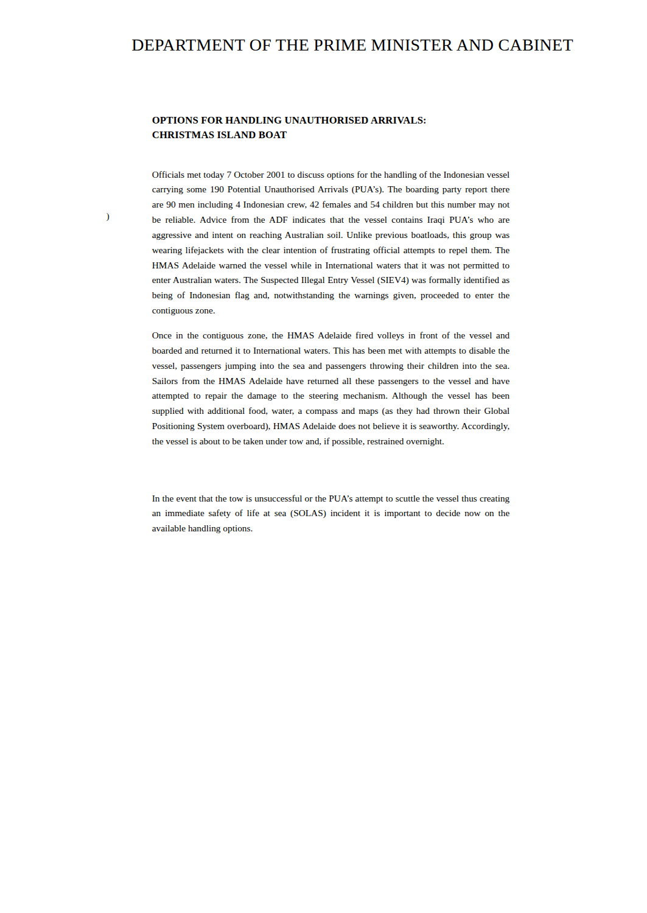)
DEPARTMENT OF THE PRIME MINISTER AND CABINET
Options for Handling Unauthorised Arrivals:
Christmas Island Boat
Officials met today 7 October 2001 to discuss options for the handling of the Indonesian vessel carrying some 190 Potential Unauthorised Arrivals (PUA’s). The boarding party report there are 90 men including 4 Indonesian crew, 42 females and 54 children but this number may not be reliable. Advice from the ADF indicates that the vessel contains Iraqi PUA’s who are aggressive and intent on reaching Australian soil. Unlike previous boatloads, this group was wearing lifejackets with the clear intention of frustrating official attempts to repel them. The HMAS Adelaide warned the vessel while in International waters that it was not permitted to enter Australian waters. The Suspected Illegal Entry Vessel (SIEV4) was formally identified as being of Indonesian flag and, notwithstanding the warnings given, proceeded to enter the contiguous zone.
Once in the contiguous zone, the HMAS Adelaide fired volleys in front of the vessel and boarded and returned it to International waters. This has been met with attempts to disable the vessel, passengers jumping into the sea and passengers throwing their children into the sea. Sailors from the HMAS Adelaide have returned all these passengers to the vessel and have attempted to repair the damage to the steering mechanism. Although the vessel has been supplied with additional food, water, a compass and maps (as they had thrown their Global Positioning System overboard), HMAS Adelaide does not believe it is seaworthy. Accordingly, the vessel is about to be taken under tow and, if possible, restrained overnight.
In the event that the tow is unsuccessful or the PUA’s attempt to scuttle the vessel thus creating an immediate safety of life at sea (SOLAS) incident it is important to decide now on the available handling options.